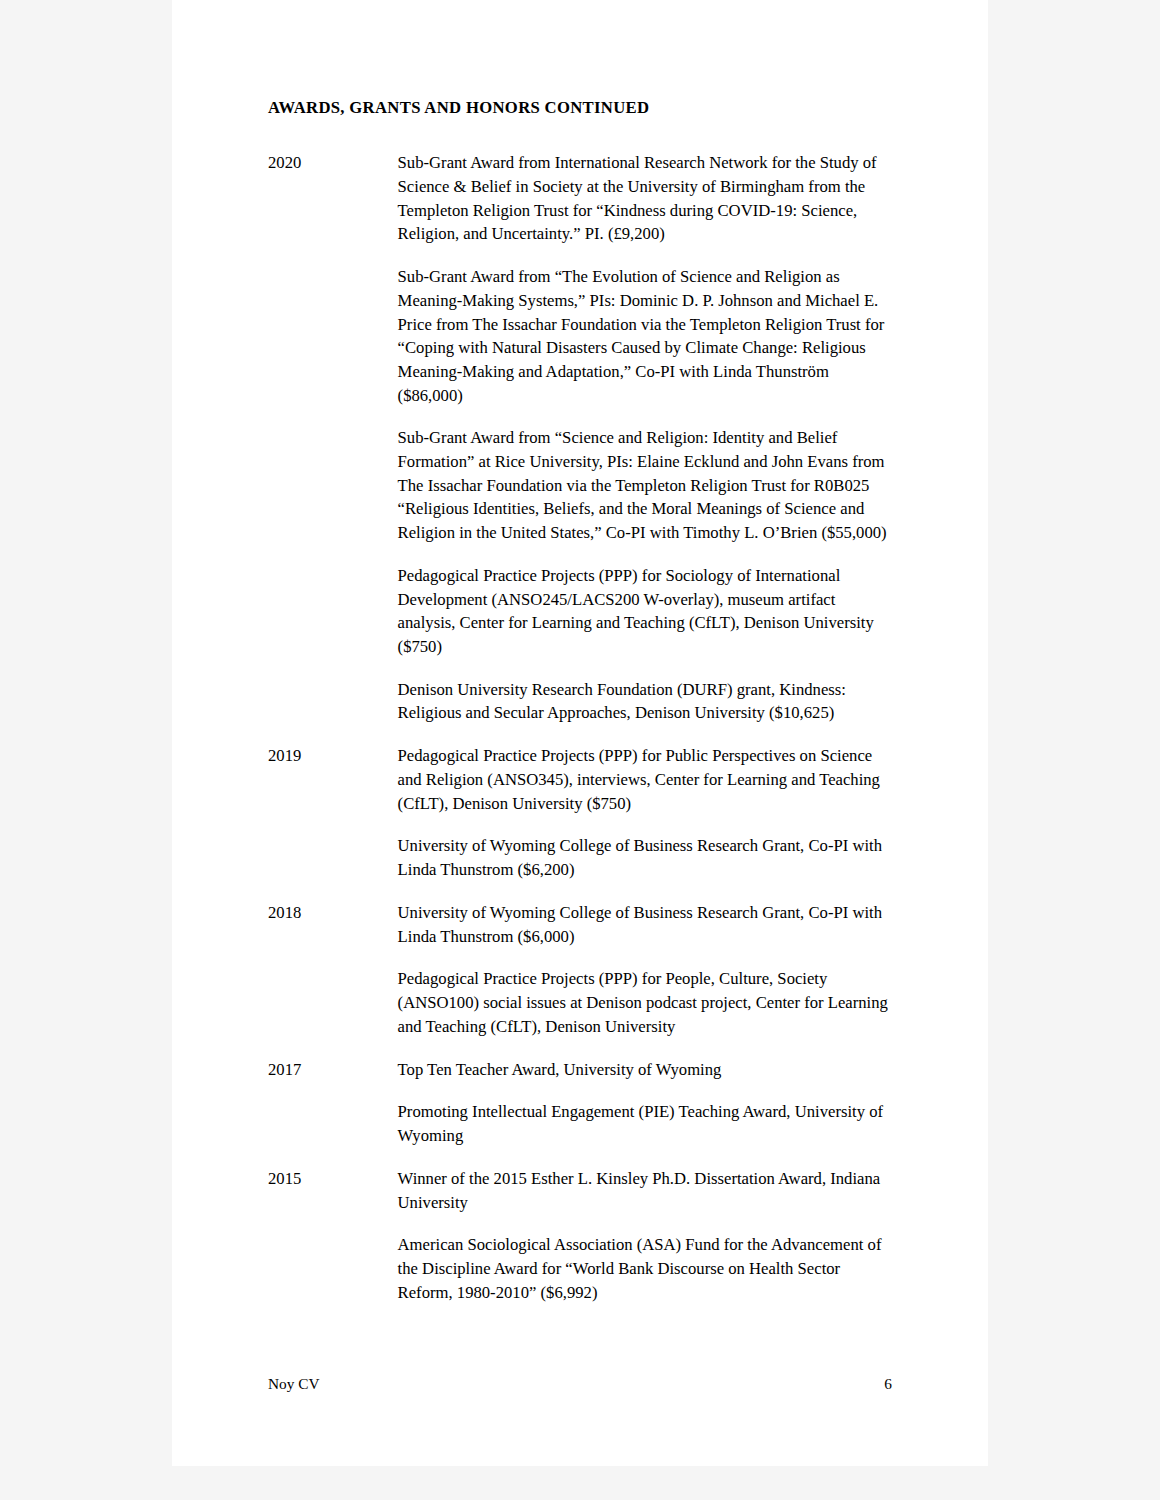AWARDS, GRANTS AND HONORS CONTINUED
| 2020 | Sub-Grant Award from International Research Network for the Study of Science & Belief in Society at the University of Birmingham from the Templeton Religion Trust for “Kindness during COVID-19: Science, Religion, and Uncertainty.” PI. (£9,200) Sub-Grant Award from “The Evolution of Science and Religion as Meaning-Making Systems,” PIs: Dominic D. P. Johnson and Michael E. Price from The Issachar Foundation via the Templeton Religion Trust for “Coping with Natural Disasters Caused by Climate Change: Religious Meaning-Making and Adaptation,” Co-PI with Linda Thunström ($86,000) Sub-Grant Award from “Science and Religion: Identity and Belief Formation” at Rice University, PIs: Elaine Ecklund and John Evans from The Issachar Foundation via the Templeton Religion Trust for R0B025 “Religious Identities, Beliefs, and the Moral Meanings of Science and Religion in the United States,” Co-PI with Timothy L. O’Brien ($55,000) Pedagogical Practice Projects (PPP) for Sociology of International Development (ANSO245/LACS200 W-overlay), museum artifact analysis, Center for Learning and Teaching (CfLT), Denison University ($750) Denison University Research Foundation (DURF) grant, Kindness: Religious and Secular Approaches, Denison University ($10,625) |
| 2019 | Pedagogical Practice Projects (PPP) for Public Perspectives on Science and Religion (ANSO345), interviews, Center for Learning and Teaching (CfLT), Denison University ($750) University of Wyoming College of Business Research Grant, Co-PI with Linda Thunstrom ($6,200) |
| 2018 | University of Wyoming College of Business Research Grant, Co-PI with Linda Thunstrom ($6,000) Pedagogical Practice Projects (PPP) for People, Culture, Society (ANSO100) social issues at Denison podcast project, Center for Learning and Teaching (CfLT), Denison University |
| 2017 | Top Ten Teacher Award, University of Wyoming Promoting Intellectual Engagement (PIE) Teaching Award, University of Wyoming |
| 2015 | Winner of the 2015 Esther L. Kinsley Ph.D. Dissertation Award, Indiana University American Sociological Association (ASA) Fund for the Advancement of the Discipline Award for “World Bank Discourse on Health Sector Reform, 1980-2010” ($6,992) |
Noy CV 6